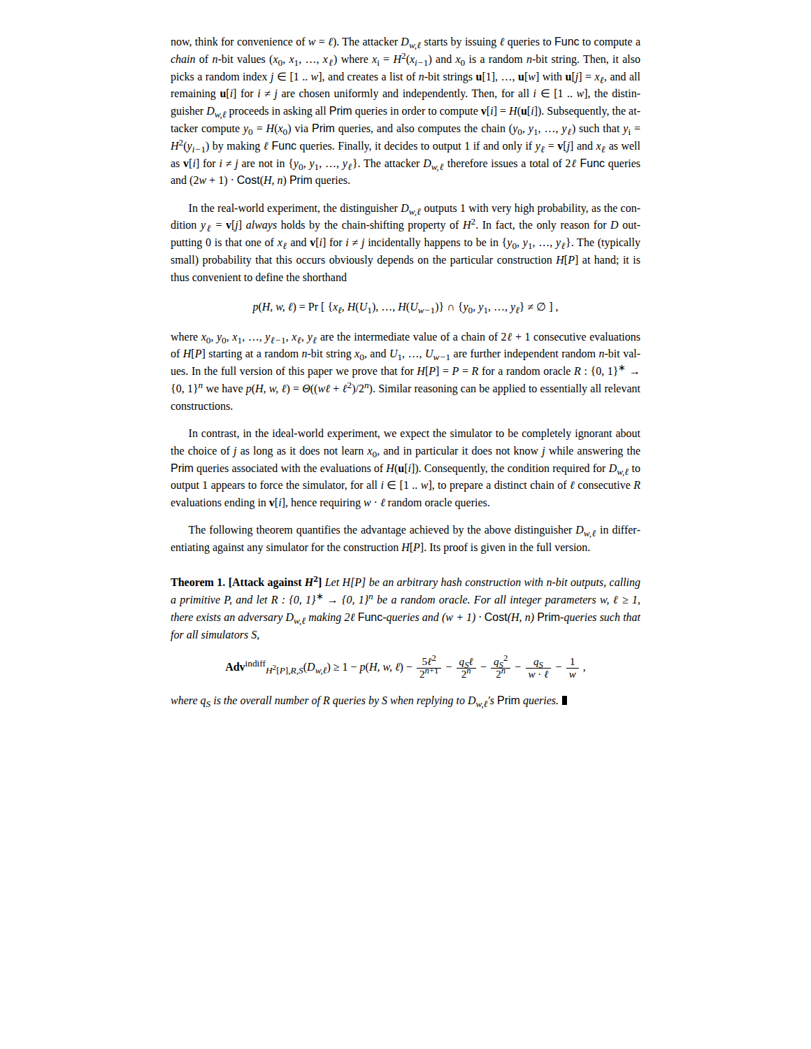now, think for convenience of w = ℓ). The attacker Dw,ℓ starts by issuing ℓ queries to Func to compute a chain of n-bit values (x0, x1, …, xℓ) where xi = H2(xi−1) and x0 is a random n-bit string. Then, it also picks a random index j ∈ [1 .. w], and creates a list of n-bit strings u[1], …, u[w] with u[j] = xℓ, and all remaining u[i] for i ≠ j are chosen uniformly and independently. Then, for all i ∈ [1 .. w], the distinguisher Dw,ℓ proceeds in asking all Prim queries in order to compute v[i] = H(u[i]). Subsequently, the attacker compute y0 = H(x0) via Prim queries, and also computes the chain (y0, y1, …, yℓ) such that yi = H2(yi−1) by making ℓ Func queries. Finally, it decides to output 1 if and only if yℓ = v[j] and xℓ as well as v[i] for i ≠ j are not in {y0, y1, …, yℓ}. The attacker Dw,ℓ therefore issues a total of 2ℓ Func queries and (2w + 1) · Cost(H, n) Prim queries.
In the real-world experiment, the distinguisher Dw,ℓ outputs 1 with very high probability, as the condition yℓ = v[j] always holds by the chain-shifting property of H2. In fact, the only reason for D outputting 0 is that one of xℓ and v[i] for i ≠ j incidentally happens to be in {y0, y1, …, yℓ}. The (typically small) probability that this occurs obviously depends on the particular construction H[P] at hand; it is thus convenient to define the shorthand
p(H, w, ℓ) = Pr [ {xℓ, H(U1), …, H(Uw−1)} ∩ {y0, y1, …, yℓ} ≠ ∅ ] ,
where x0, y0, x1, …, yℓ−1, xℓ, yℓ are the intermediate value of a chain of 2ℓ + 1 consecutive evaluations of H[P] starting at a random n-bit string x0, and U1, …, Uw−1 are further independent random n-bit values. In the full version of this paper we prove that for H[P] = P = R for a random oracle R : {0, 1}∗ → {0, 1}n we have p(H, w, ℓ) = Θ((wℓ + ℓ2)/2n). Similar reasoning can be applied to essentially all relevant constructions.
In contrast, in the ideal-world experiment, we expect the simulator to be completely ignorant about the choice of j as long as it does not learn x0, and in particular it does not know j while answering the Prim queries associated with the evaluations of H(u[i]). Consequently, the condition required for Dw,ℓ to output 1 appears to force the simulator, for all i ∈ [1 .. w], to prepare a distinct chain of ℓ consecutive R evaluations ending in v[i], hence requiring w · ℓ random oracle queries.
The following theorem quantifies the advantage achieved by the above distinguisher Dw,ℓ in differentiating against any simulator for the construction H[P]. Its proof is given in the full version.
Theorem 1. [Attack against H2] Let H[P] be an arbitrary hash construction with n-bit outputs, calling a primitive P, and let R : {0, 1}∗ → {0, 1}n be a random oracle. For all integer parameters w, ℓ ≥ 1, there exists an adversary Dw,ℓ making 2ℓ Func-queries and (w + 1) · Cost(H, n) Prim-queries such that for all simulators S,
AdvindiffH2[P],R,S(Dw,ℓ) ≥ 1 − p(H, w, ℓ) − 5ℓ22n+1 − qSℓ 2n − qS22n − qS w · ℓ − 1 w ,
where qS is the overall number of R queries by S when replying to Dw,ℓ's Prim queries.